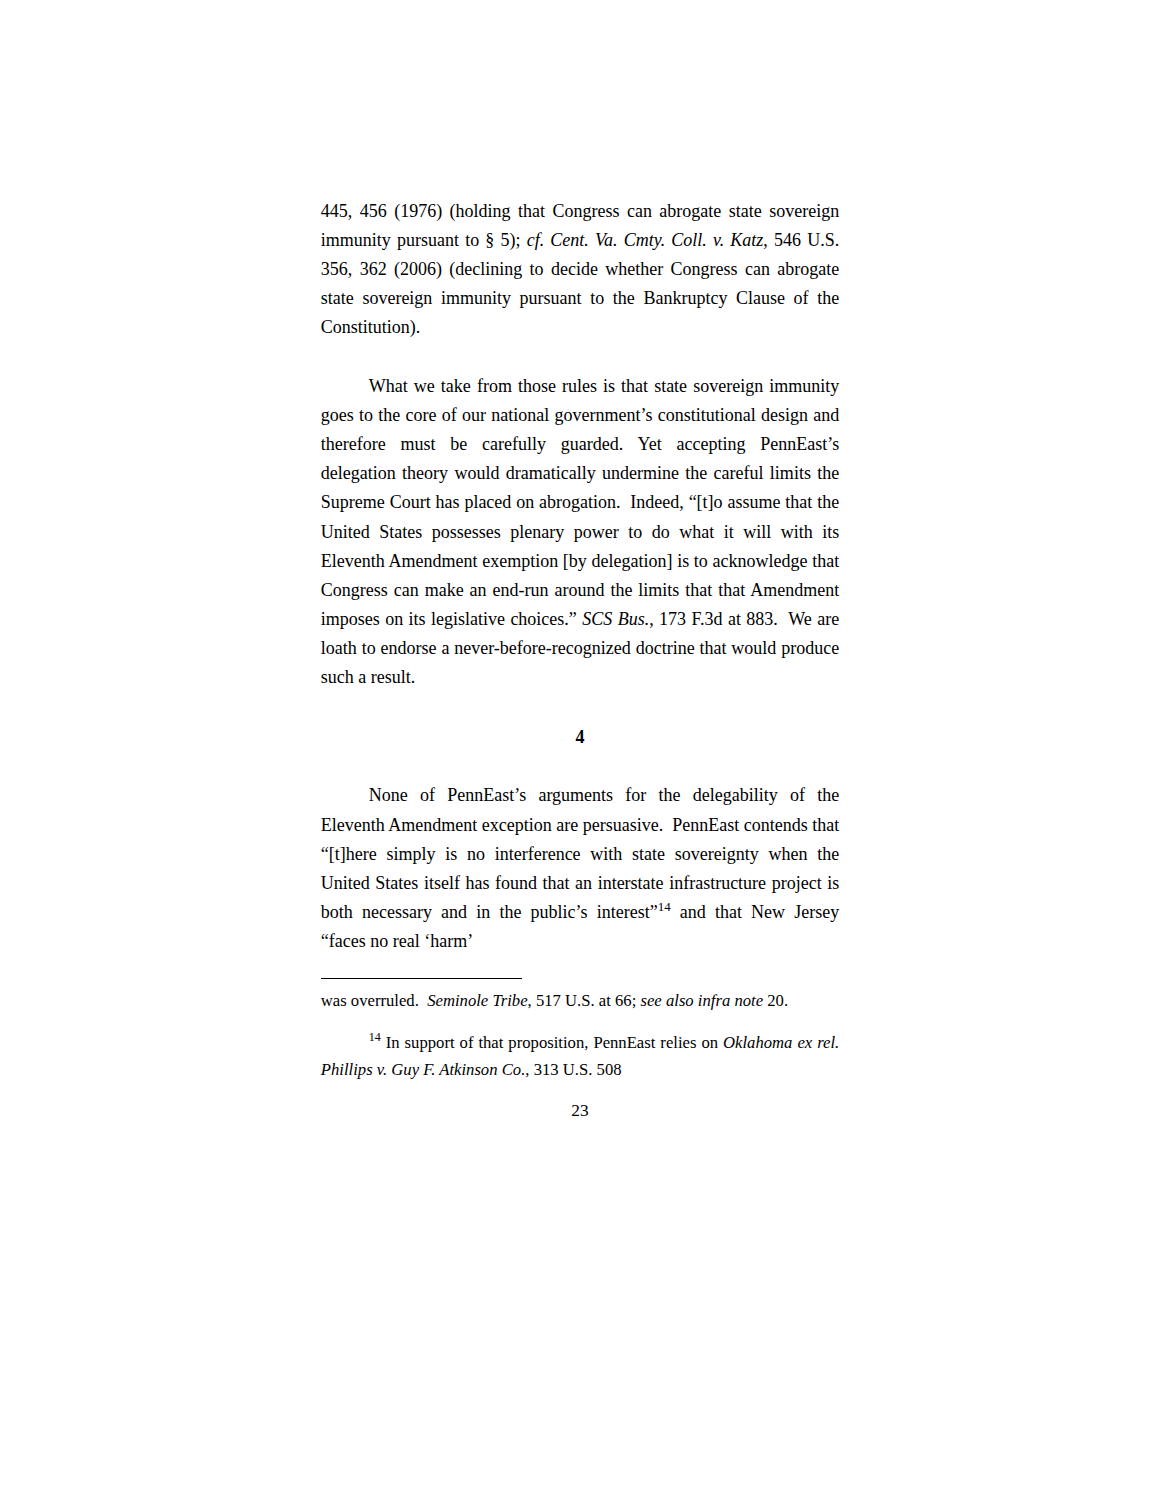445, 456 (1976) (holding that Congress can abrogate state sovereign immunity pursuant to § 5); cf. Cent. Va. Cmty. Coll. v. Katz, 546 U.S. 356, 362 (2006) (declining to decide whether Congress can abrogate state sovereign immunity pursuant to the Bankruptcy Clause of the Constitution).
What we take from those rules is that state sovereign immunity goes to the core of our national government’s constitutional design and therefore must be carefully guarded. Yet accepting PennEast’s delegation theory would dramatically undermine the careful limits the Supreme Court has placed on abrogation. Indeed, “[t]o assume that the United States possesses plenary power to do what it will with its Eleventh Amendment exemption [by delegation] is to acknowledge that Congress can make an end-run around the limits that that Amendment imposes on its legislative choices.” SCS Bus., 173 F.3d at 883. We are loath to endorse a never-before-recognized doctrine that would produce such a result.
4
None of PennEast’s arguments for the delegability of the Eleventh Amendment exception are persuasive. PennEast contends that “[t]here simply is no interference with state sovereignty when the United States itself has found that an interstate infrastructure project is both necessary and in the public’s interest”14 and that New Jersey “faces no real ‘harm’
was overruled. Seminole Tribe, 517 U.S. at 66; see also infra note 20.
14 In support of that proposition, PennEast relies on Oklahoma ex rel. Phillips v. Guy F. Atkinson Co., 313 U.S. 508
23